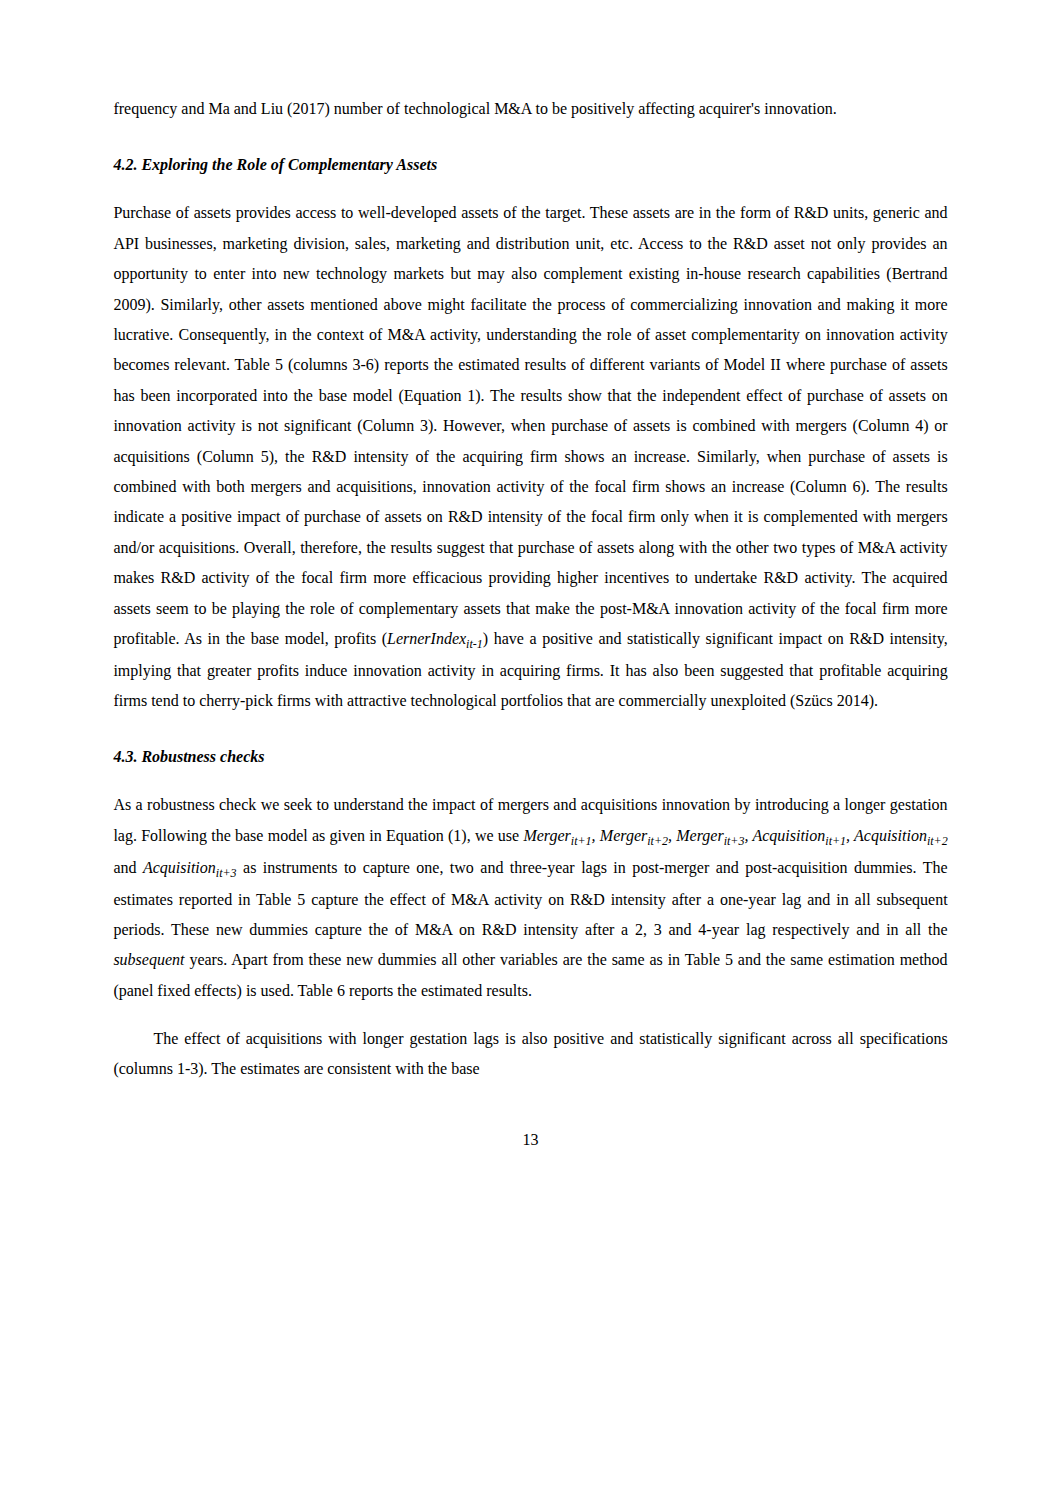frequency and Ma and Liu (2017) number of technological M&A to be positively affecting acquirer's innovation.
4.2. Exploring the Role of Complementary Assets
Purchase of assets provides access to well-developed assets of the target. These assets are in the form of R&D units, generic and API businesses, marketing division, sales, marketing and distribution unit, etc. Access to the R&D asset not only provides an opportunity to enter into new technology markets but may also complement existing in-house research capabilities (Bertrand 2009). Similarly, other assets mentioned above might facilitate the process of commercializing innovation and making it more lucrative. Consequently, in the context of M&A activity, understanding the role of asset complementarity on innovation activity becomes relevant. Table 5 (columns 3-6) reports the estimated results of different variants of Model II where purchase of assets has been incorporated into the base model (Equation 1). The results show that the independent effect of purchase of assets on innovation activity is not significant (Column 3). However, when purchase of assets is combined with mergers (Column 4) or acquisitions (Column 5), the R&D intensity of the acquiring firm shows an increase. Similarly, when purchase of assets is combined with both mergers and acquisitions, innovation activity of the focal firm shows an increase (Column 6). The results indicate a positive impact of purchase of assets on R&D intensity of the focal firm only when it is complemented with mergers and/or acquisitions. Overall, therefore, the results suggest that purchase of assets along with the other two types of M&A activity makes R&D activity of the focal firm more efficacious providing higher incentives to undertake R&D activity. The acquired assets seem to be playing the role of complementary assets that make the post-M&A innovation activity of the focal firm more profitable. As in the base model, profits (LernerIndexit-1) have a positive and statistically significant impact on R&D intensity, implying that greater profits induce innovation activity in acquiring firms. It has also been suggested that profitable acquiring firms tend to cherry-pick firms with attractive technological portfolios that are commercially unexploited (Szücs 2014).
4.3. Robustness checks
As a robustness check we seek to understand the impact of mergers and acquisitions innovation by introducing a longer gestation lag. Following the base model as given in Equation (1), we use Mergerit+1, Mergerit+2, Mergerit+3, Acquisitionit+1, Acquisitionit+2 and Acquisitionit+3 as instruments to capture one, two and three-year lags in post-merger and post-acquisition dummies. The estimates reported in Table 5 capture the effect of M&A activity on R&D intensity after a one-year lag and in all subsequent periods. These new dummies capture the of M&A on R&D intensity after a 2, 3 and 4-year lag respectively and in all the subsequent years. Apart from these new dummies all other variables are the same as in Table 5 and the same estimation method (panel fixed effects) is used. Table 6 reports the estimated results.
The effect of acquisitions with longer gestation lags is also positive and statistically significant across all specifications (columns 1-3). The estimates are consistent with the base
13